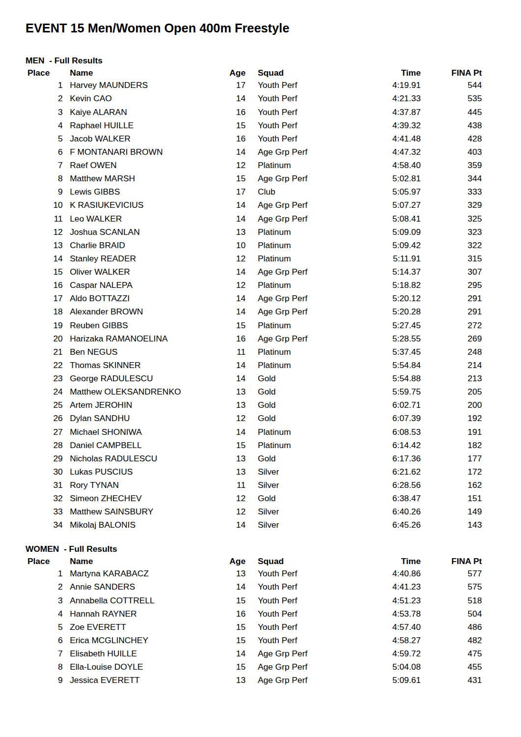EVENT 15 Men/Women Open 400m Freestyle
MEN - Full Results
| Place | Name | Age | Squad | Time | FINA Pt |
| --- | --- | --- | --- | --- | --- |
| 1 | Harvey MAUNDERS | 17 | Youth Perf | 4:19.91 | 544 |
| 2 | Kevin CAO | 14 | Youth Perf | 4:21.33 | 535 |
| 3 | Kaiye ALARAN | 16 | Youth Perf | 4:37.87 | 445 |
| 4 | Raphael HUILLE | 15 | Youth Perf | 4:39.32 | 438 |
| 5 | Jacob WALKER | 16 | Youth Perf | 4:41.48 | 428 |
| 6 | F MONTANARI BROWN | 14 | Age Grp Perf | 4:47.32 | 403 |
| 7 | Raef OWEN | 12 | Platinum | 4:58.40 | 359 |
| 8 | Matthew MARSH | 15 | Age Grp Perf | 5:02.81 | 344 |
| 9 | Lewis GIBBS | 17 | Club | 5:05.97 | 333 |
| 10 | K RASIUKEVICIUS | 14 | Age Grp Perf | 5:07.27 | 329 |
| 11 | Leo WALKER | 14 | Age Grp Perf | 5:08.41 | 325 |
| 12 | Joshua SCANLAN | 13 | Platinum | 5:09.09 | 323 |
| 13 | Charlie BRAID | 10 | Platinum | 5:09.42 | 322 |
| 14 | Stanley READER | 12 | Platinum | 5:11.91 | 315 |
| 15 | Oliver WALKER | 14 | Age Grp Perf | 5:14.37 | 307 |
| 16 | Caspar NALEPA | 12 | Platinum | 5:18.82 | 295 |
| 17 | Aldo BOTTAZZI | 14 | Age Grp Perf | 5:20.12 | 291 |
| 18 | Alexander BROWN | 14 | Age Grp Perf | 5:20.28 | 291 |
| 19 | Reuben GIBBS | 15 | Platinum | 5:27.45 | 272 |
| 20 | Harizaka RAMANOELINA | 16 | Age Grp Perf | 5:28.55 | 269 |
| 21 | Ben NEGUS | 11 | Platinum | 5:37.45 | 248 |
| 22 | Thomas SKINNER | 14 | Platinum | 5:54.84 | 214 |
| 23 | George RADULESCU | 14 | Gold | 5:54.88 | 213 |
| 24 | Matthew OLEKSANDRENKO | 13 | Gold | 5:59.75 | 205 |
| 25 | Artem JEROHIN | 13 | Gold | 6:02.71 | 200 |
| 26 | Dylan SANDHU | 12 | Gold | 6:07.39 | 192 |
| 27 | Michael SHONIWA | 14 | Platinum | 6:08.53 | 191 |
| 28 | Daniel CAMPBELL | 15 | Platinum | 6:14.42 | 182 |
| 29 | Nicholas RADULESCU | 13 | Gold | 6:17.36 | 177 |
| 30 | Lukas PUSCIUS | 13 | Silver | 6:21.62 | 172 |
| 31 | Rory TYNAN | 11 | Silver | 6:28.56 | 162 |
| 32 | Simeon ZHECHEV | 12 | Gold | 6:38.47 | 151 |
| 33 | Matthew SAINSBURY | 12 | Silver | 6:40.26 | 149 |
| 34 | Mikolaj BALONIS | 14 | Silver | 6:45.26 | 143 |
WOMEN - Full Results
| Place | Name | Age | Squad | Time | FINA Pt |
| --- | --- | --- | --- | --- | --- |
| 1 | Martyna KARABACZ | 13 | Youth Perf | 4:40.86 | 577 |
| 2 | Annie SANDERS | 14 | Youth Perf | 4:41.23 | 575 |
| 3 | Annabella COTTRELL | 15 | Youth Perf | 4:51.23 | 518 |
| 4 | Hannah RAYNER | 16 | Youth Perf | 4:53.78 | 504 |
| 5 | Zoe EVERETT | 15 | Youth Perf | 4:57.40 | 486 |
| 6 | Erica MCGLINCHEY | 15 | Youth Perf | 4:58.27 | 482 |
| 7 | Elisabeth HUILLE | 14 | Age Grp Perf | 4:59.72 | 475 |
| 8 | Ella-Louise DOYLE | 15 | Age Grp Perf | 5:04.08 | 455 |
| 9 | Jessica EVERETT | 13 | Age Grp Perf | 5:09.61 | 431 |